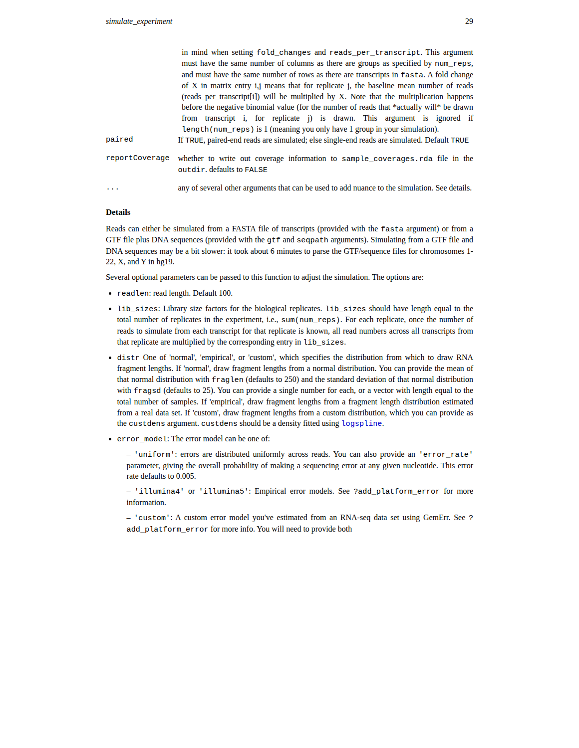simulate_experiment 29
in mind when setting fold_changes and reads_per_transcript. This argument must have the same number of columns as there are groups as specified by num_reps, and must have the same number of rows as there are transcripts in fasta. A fold change of X in matrix entry i,j means that for replicate j, the baseline mean number of reads (reads_per_transcript[i]) will be multiplied by X. Note that the multiplication happens before the negative binomial value (for the number of reads that *actually will* be drawn from transcript i, for replicate j) is drawn. This argument is ignored if length(num_reps) is 1 (meaning you only have 1 group in your simulation).
paired
If TRUE, paired-end reads are simulated; else single-end reads are simulated. Default TRUE
reportCoverage
whether to write out coverage information to sample_coverages.rda file in the outdir. defaults to FALSE
...
any of several other arguments that can be used to add nuance to the simulation. See details.
Details
Reads can either be simulated from a FASTA file of transcripts (provided with the fasta argument) or from a GTF file plus DNA sequences (provided with the gtf and seqpath arguments). Simulating from a GTF file and DNA sequences may be a bit slower: it took about 6 minutes to parse the GTF/sequence files for chromosomes 1-22, X, and Y in hg19.
Several optional parameters can be passed to this function to adjust the simulation. The options are:
readlen: read length. Default 100.
lib_sizes: Library size factors for the biological replicates. lib_sizes should have length equal to the total number of replicates in the experiment, i.e., sum(num_reps). For each replicate, once the number of reads to simulate from each transcript for that replicate is known, all read numbers across all transcripts from that replicate are multiplied by the corresponding entry in lib_sizes.
distr One of 'normal', 'empirical', or 'custom', which specifies the distribution from which to draw RNA fragment lengths. If 'normal', draw fragment lengths from a normal distribution. You can provide the mean of that normal distribution with fraglen (defaults to 250) and the standard deviation of that normal distribution with fragsd (defaults to 25). You can provide a single number for each, or a vector with length equal to the total number of samples. If 'empirical', draw fragment lengths from a fragment length distribution estimated from a real data set. If 'custom', draw fragment lengths from a custom distribution, which you can provide as the custdens argument. custdens should be a density fitted using logspline.
error_model: The error model can be one of:
'uniform': errors are distributed uniformly across reads. You can also provide an 'error_rate' parameter, giving the overall probability of making a sequencing error at any given nucleotide. This error rate defaults to 0.005.
'illumina4' or 'illumina5': Empirical error models. See ?add_platform_error for more information.
'custom': A custom error model you've estimated from an RNA-seq data set using GemErr. See ?add_platform_error for more info. You will need to provide both